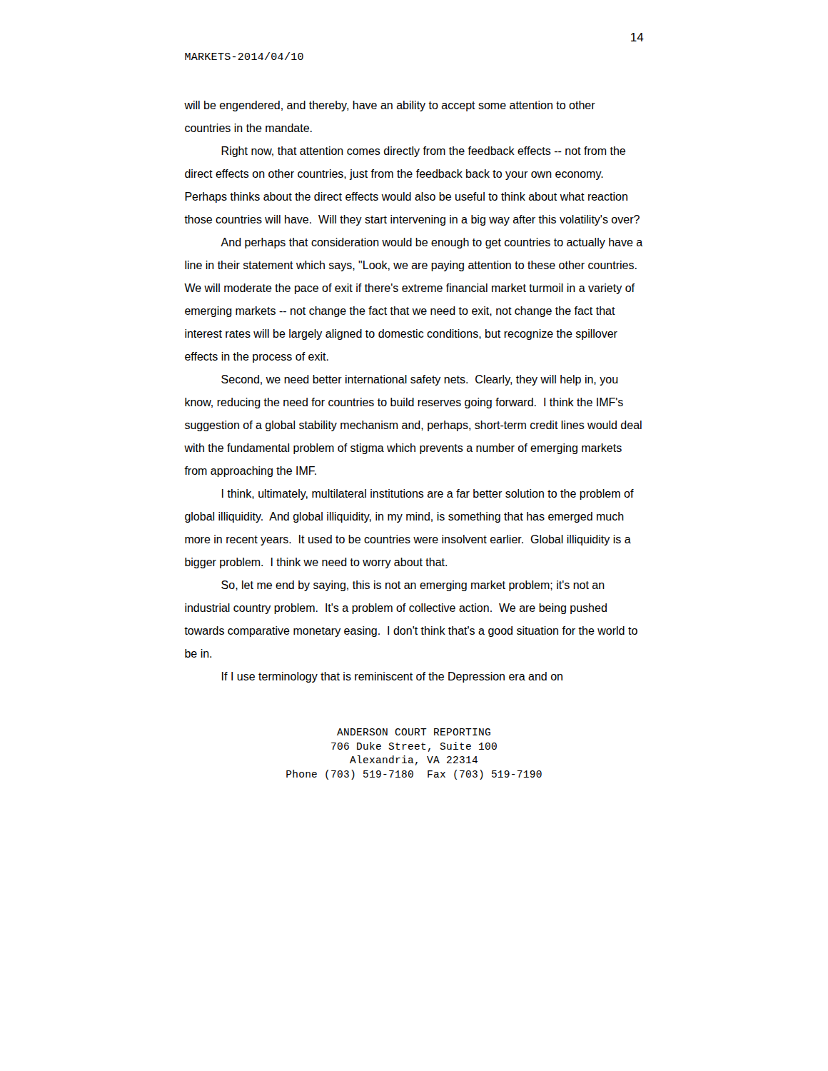14
MARKETS-2014/04/10
will be engendered, and thereby, have an ability to accept some attention to other countries in the mandate.
Right now, that attention comes directly from the feedback effects -- not from the direct effects on other countries, just from the feedback back to your own economy. Perhaps thinks about the direct effects would also be useful to think about what reaction those countries will have. Will they start intervening in a big way after this volatility's over?
And perhaps that consideration would be enough to get countries to actually have a line in their statement which says, "Look, we are paying attention to these other countries. We will moderate the pace of exit if there's extreme financial market turmoil in a variety of emerging markets -- not change the fact that we need to exit, not change the fact that interest rates will be largely aligned to domestic conditions, but recognize the spillover effects in the process of exit.
Second, we need better international safety nets. Clearly, they will help in, you know, reducing the need for countries to build reserves going forward. I think the IMF's suggestion of a global stability mechanism and, perhaps, short-term credit lines would deal with the fundamental problem of stigma which prevents a number of emerging markets from approaching the IMF.
I think, ultimately, multilateral institutions are a far better solution to the problem of global illiquidity. And global illiquidity, in my mind, is something that has emerged much more in recent years. It used to be countries were insolvent earlier. Global illiquidity is a bigger problem. I think we need to worry about that.
So, let me end by saying, this is not an emerging market problem; it's not an industrial country problem. It's a problem of collective action. We are being pushed towards comparative monetary easing. I don't think that's a good situation for the world to be in.
If I use terminology that is reminiscent of the Depression era and on
ANDERSON COURT REPORTING
706 Duke Street, Suite 100
Alexandria, VA 22314
Phone (703) 519-7180 Fax (703) 519-7190